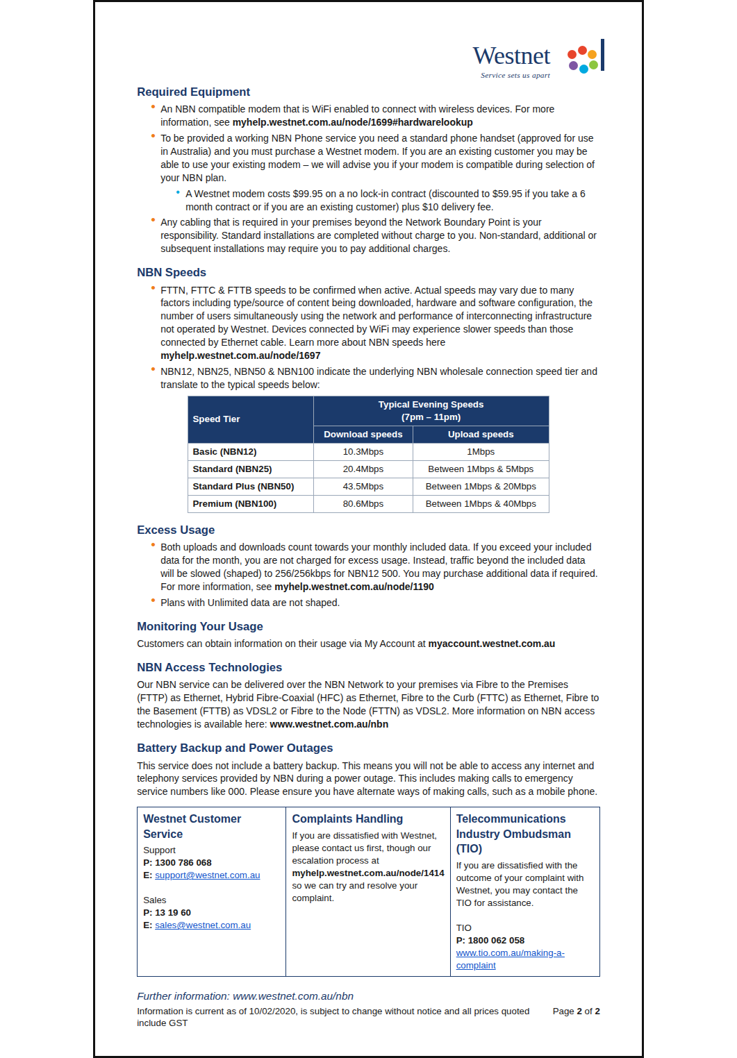WestnetService sets us apart
Required Equipment
An NBN compatible modem that is WiFi enabled to connect with wireless devices. For more information, see myhelp.westnet.com.au/node/1699#hardwarelookup
To be provided a working NBN Phone service you need a standard phone handset (approved for use in Australia) and you must purchase a Westnet modem. If you are an existing customer you may be able to use your existing modem – we will advise you if your modem is compatible during selection of your NBN plan.
A Westnet modem costs $99.95 on a no lock-in contract (discounted to $59.95 if you take a 6 month contract or if you are an existing customer) plus $10 delivery fee.
Any cabling that is required in your premises beyond the Network Boundary Point is your responsibility. Standard installations are completed without charge to you. Non-standard, additional or subsequent installations may require you to pay additional charges.
NBN Speeds
FTTN, FTTC & FTTB speeds to be confirmed when active. Actual speeds may vary due to many factors including type/source of content being downloaded, hardware and software configuration, the number of users simultaneously using the network and performance of interconnecting infrastructure not operated by Westnet. Devices connected by WiFi may experience slower speeds than those connected by Ethernet cable. Learn more about NBN speeds here myhelp.westnet.com.au/node/1697
NBN12, NBN25, NBN50 & NBN100 indicate the underlying NBN wholesale connection speed tier and translate to the typical speeds below:
| Speed Tier | Typical Evening Speeds (7pm – 11pm) |
| --- | --- |
| Download speeds | Upload speeds |
| Basic (NBN12) | 10.3Mbps | 1Mbps |
| Standard (NBN25) | 20.4Mbps | Between 1Mbps & 5Mbps |
| Standard Plus (NBN50) | 43.5Mbps | Between 1Mbps & 20Mbps |
| Premium (NBN100) | 80.6Mbps | Between 1Mbps & 40Mbps |
Excess Usage
Both uploads and downloads count towards your monthly included data. If you exceed your included data for the month, you are not charged for excess usage. Instead, traffic beyond the included data will be slowed (shaped) to 256/256kbps for NBN12 500. You may purchase additional data if required. For more information, see myhelp.westnet.com.au/node/1190
Plans with Unlimited data are not shaped.
Monitoring Your Usage
Customers can obtain information on their usage via My Account at myaccount.westnet.com.au
NBN Access Technologies
Our NBN service can be delivered over the NBN Network to your premises via Fibre to the Premises (FTTP) as Ethernet, Hybrid Fibre-Coaxial (HFC) as Ethernet, Fibre to the Curb (FTTC) as Ethernet, Fibre to the Basement (FTTB) as VDSL2 or Fibre to the Node (FTTN) as VDSL2. More information on NBN access technologies is available here: www.westnet.com.au/nbn
Battery Backup and Power Outages
This service does not include a battery backup. This means you will not be able to access any internet and telephony services provided by NBN during a power outage. This includes making calls to emergency service numbers like 000. Please ensure you have alternate ways of making calls, such as a mobile phone.
| Westnet Customer Service Support P: 1300 786 068 E: support@westnet.com.au Sales P: 13 19 60 E: sales@westnet.com.au | Complaints Handling If you are dissatisfied with Westnet, please contact us first, though our escalation process at myhelp.westnet.com.au/node/1414 so we can try and resolve your complaint. | Telecommunications Industry Ombudsman (TIO) If you are dissatisfied with the outcome of your complaint with Westnet, you may contact the TIO for assistance. TIO P: 1800 062 058 www.tio.com.au/making-a-complaint |
Further information: www.westnet.com.au/nbn
Information is current as of 10/02/2020, is subject to change without notice and all prices quoted include GST Page 2 of 2